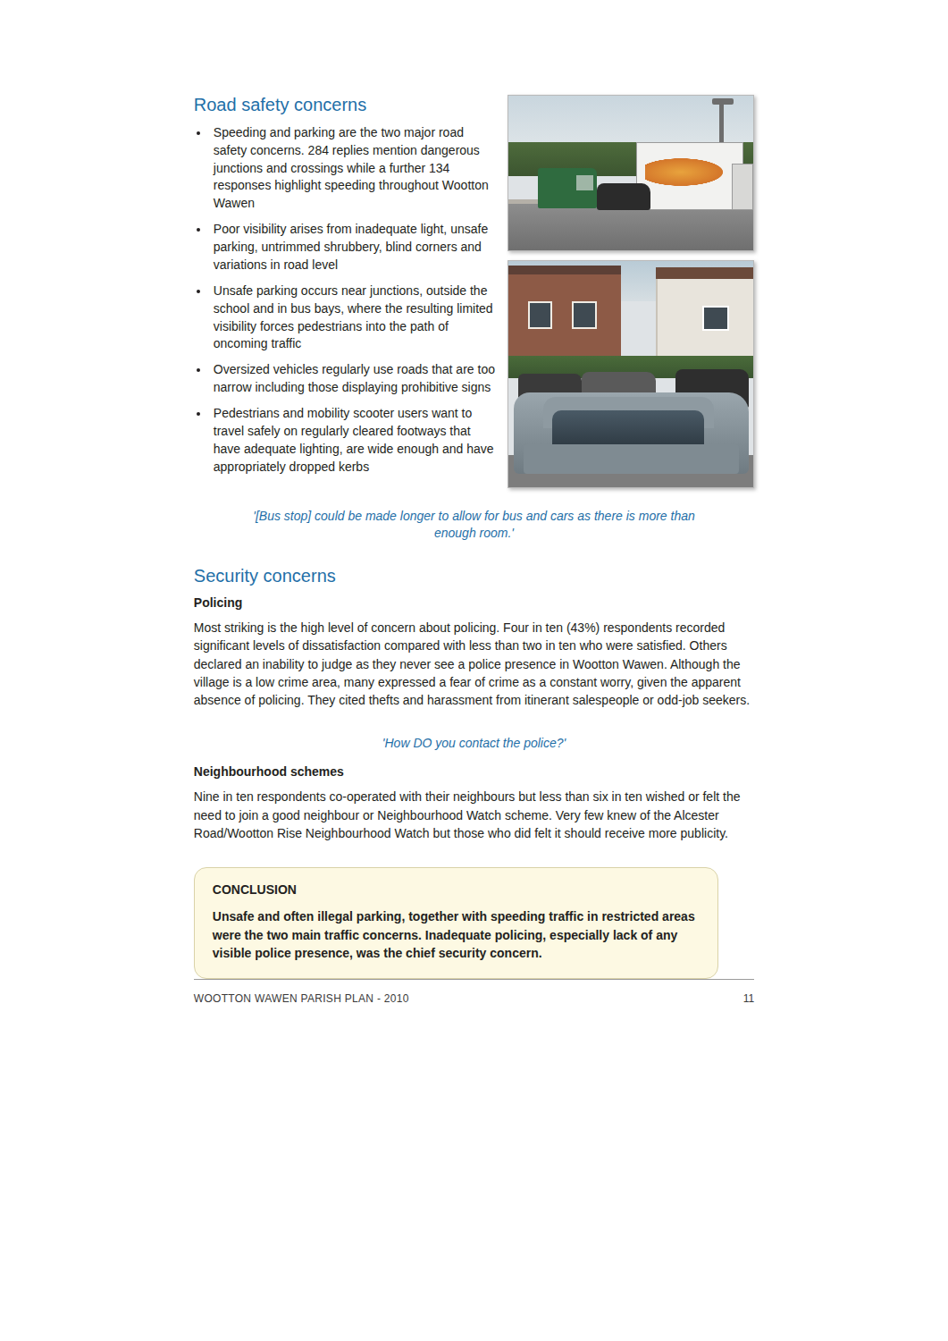Road safety concerns
Speeding and parking are the two major road safety concerns. 284 replies mention dangerous junctions and crossings while a further 134 responses highlight speeding throughout Wootton Wawen
Poor visibility arises from inadequate light, unsafe parking, untrimmed shrubbery, blind corners and variations in road level
Unsafe parking occurs near junctions, outside the school and in bus bays, where the resulting limited visibility forces pedestrians into the path of oncoming traffic
Oversized vehicles regularly use roads that are too narrow including those displaying prohibitive signs
Pedestrians and mobility scooter users want to travel safely on regularly cleared footways that have adequate lighting, are wide enough and have appropriately dropped kerbs
'[Bus stop] could be made longer to allow for bus and cars as there is more than
enough room.'
Security concerns
Policing
Most striking is the high level of concern about policing. Four in ten (43%) respondents recorded significant levels of dissatisfaction compared with less than two in ten who were satisfied. Others declared an inability to judge as they never see a police presence in Wootton Wawen. Although the village is a low crime area, many expressed a fear of crime as a constant worry, given the apparent absence of policing. They cited thefts and harassment from itinerant salespeople or odd-job seekers.
'How DO you contact the police?'
Neighbourhood schemes
Nine in ten respondents co-operated with their neighbours but less than six in ten wished or felt the need to join a good neighbour or Neighbourhood Watch scheme. Very few knew of the Alcester Road/Wootton Rise Neighbourhood Watch but those who did felt it should receive more publicity.
CONCLUSION
Unsafe and often illegal parking, together with speeding traffic in restricted areas were the two main traffic concerns. Inadequate policing, especially lack of any visible police presence, was the chief security concern.
WOOTTON WAWEN PARISH PLAN - 2010
11